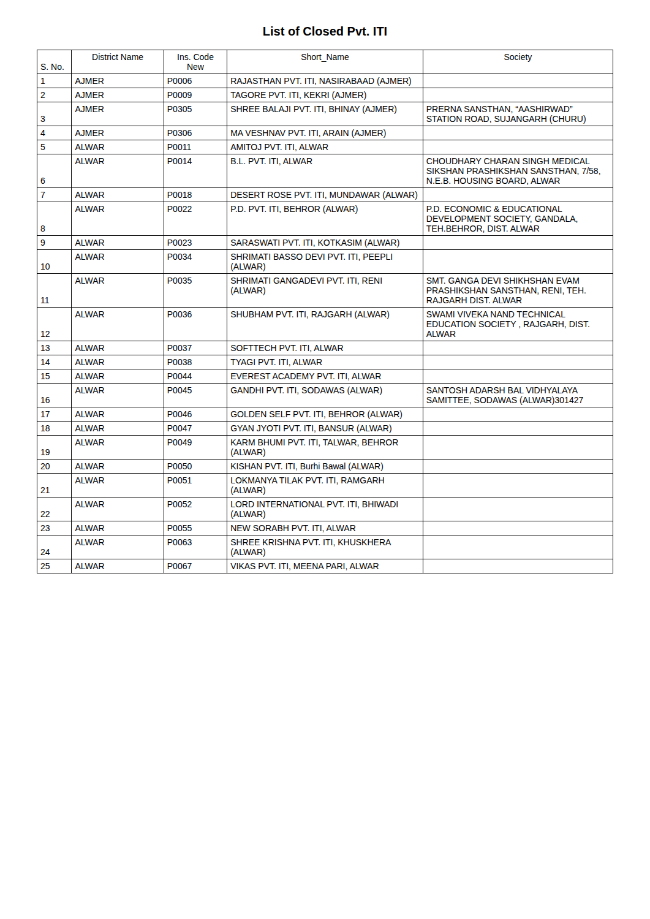List of Closed Pvt. ITI
| S. No. | District Name | Ins. Code New | Short_Name | Society |
| --- | --- | --- | --- | --- |
| 1 | AJMER | P0006 | RAJASTHAN PVT. ITI, NASIRABAAD (AJMER) | |
| 2 | AJMER | P0009 | TAGORE PVT. ITI, KEKRI (AJMER) | |
| 3 | AJMER | P0305 | SHREE BALAJI PVT. ITI, BHINAY (AJMER) | PRERNA SANSTHAN, “AASHIRWAD” STATION ROAD, SUJANGARH (CHURU) |
| 4 | AJMER | P0306 | MA VESHNAV PVT. ITI, ARAIN (AJMER) | |
| 5 | ALWAR | P0011 | AMITOJ PVT. ITI, ALWAR | |
| 6 | ALWAR | P0014 | B.L. PVT. ITI, ALWAR | CHOUDHARY CHARAN SINGH MEDICAL SIKSHAN PRASHIKSHAN SANSTHAN, 7/58, N.E.B. HOUSING BOARD, ALWAR |
| 7 | ALWAR | P0018 | DESERT ROSE PVT. ITI, MUNDAWAR (ALWAR) | |
| 8 | ALWAR | P0022 | P.D. PVT. ITI, BEHROR (ALWAR) | P.D. ECONOMIC & EDUCATIONAL DEVELOPMENT SOCIETY, GANDALA, TEH.BEHROR, DIST. ALWAR |
| 9 | ALWAR | P0023 | SARASWATI PVT. ITI, KOTKASIM (ALWAR) | |
| 10 | ALWAR | P0034 | SHRIMATI BASSO DEVI PVT. ITI, PEEPLI (ALWAR) | |
| 11 | ALWAR | P0035 | SHRIMATI GANGADEVI PVT. ITI, RENI (ALWAR) | SMT. GANGA DEVI SHIKHSHAN EVAM PRASHIKSHAN SANSTHAN, RENI, TEH. RAJGARH DIST. ALWAR |
| 12 | ALWAR | P0036 | SHUBHAM PVT. ITI, RAJGARH (ALWAR) | SWAMI VIVEKA NAND TECHNICAL EDUCATION SOCIETY , RAJGARH, DIST. ALWAR |
| 13 | ALWAR | P0037 | SOFTTECH PVT. ITI, ALWAR | |
| 14 | ALWAR | P0038 | TYAGI PVT. ITI, ALWAR | |
| 15 | ALWAR | P0044 | EVEREST ACADEMY PVT. ITI, ALWAR | |
| 16 | ALWAR | P0045 | GANDHI PVT. ITI, SODAWAS (ALWAR) | SANTOSH ADARSH BAL VIDHYALAYA SAMITTEE, SODAWAS (ALWAR)301427 |
| 17 | ALWAR | P0046 | GOLDEN SELF PVT. ITI, BEHROR (ALWAR) | |
| 18 | ALWAR | P0047 | GYAN JYOTI PVT. ITI, BANSUR (ALWAR) | |
| 19 | ALWAR | P0049 | KARM BHUMI PVT. ITI, TALWAR, BEHROR (ALWAR) | |
| 20 | ALWAR | P0050 | KISHAN PVT. ITI, Burhi Bawal (ALWAR) | |
| 21 | ALWAR | P0051 | LOKMANYA TILAK PVT. ITI, RAMGARH (ALWAR) | |
| 22 | ALWAR | P0052 | LORD INTERNATIONAL PVT. ITI, BHIWADI (ALWAR) | |
| 23 | ALWAR | P0055 | NEW SORABH PVT. ITI, ALWAR | |
| 24 | ALWAR | P0063 | SHREE KRISHNA PVT. ITI, KHUSKHERA (ALWAR) | |
| 25 | ALWAR | P0067 | VIKAS PVT. ITI, MEENA PARI, ALWAR | |